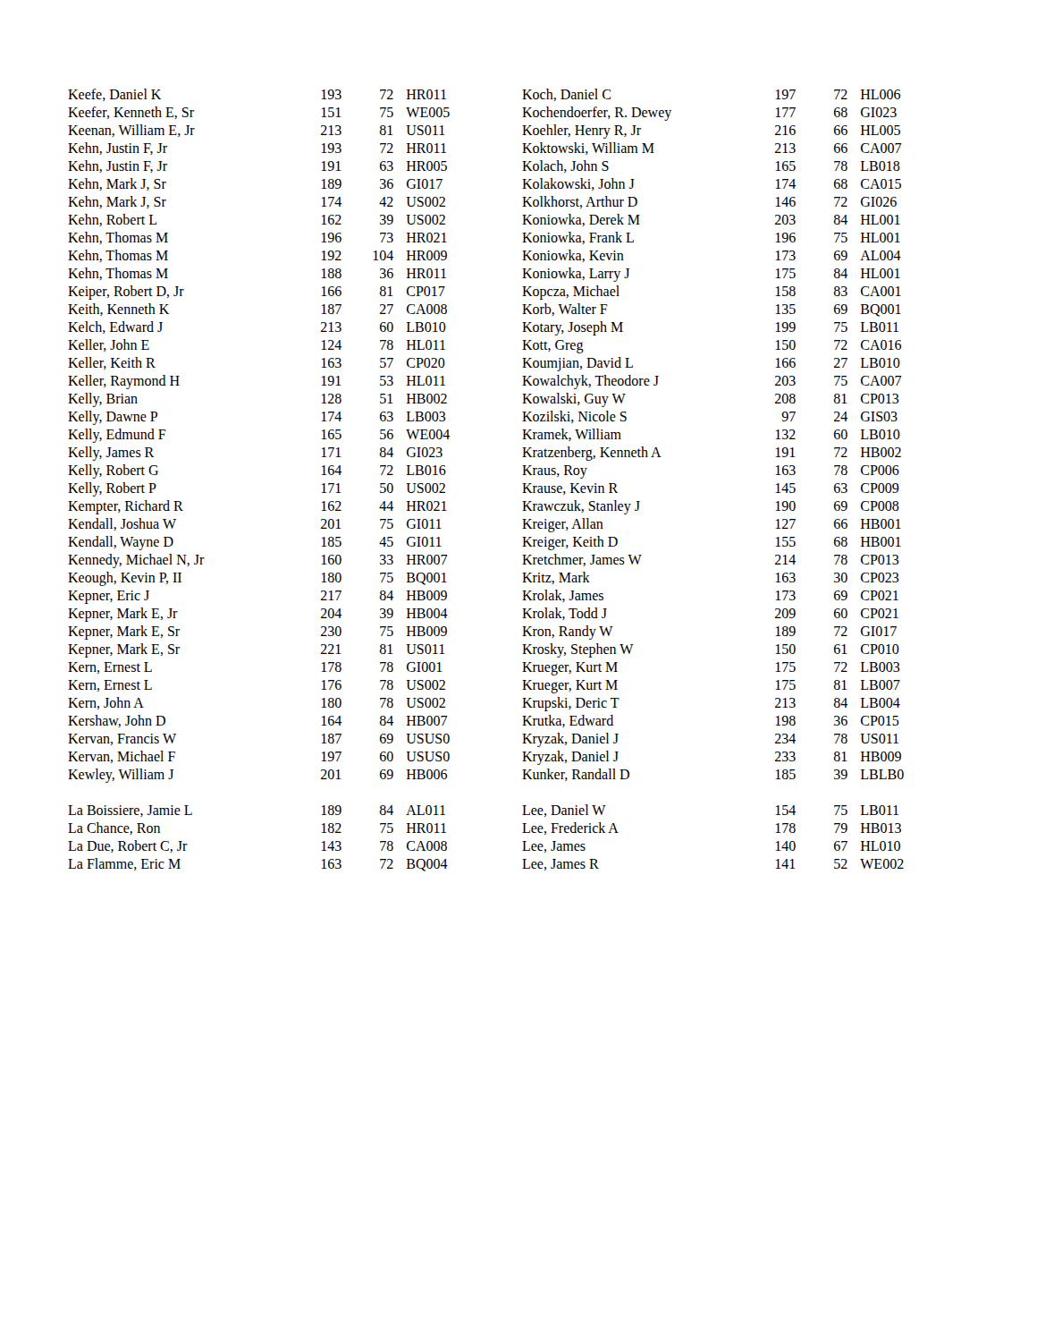| Keefe, Daniel K | 193 | 72 | HR011 | Koch, Daniel C | 197 | 72 | HL006 |
| Keefer, Kenneth E, Sr | 151 | 75 | WE005 | Kochendoerfer, R. Dewey | 177 | 68 | GI023 |
| Keenan, William E, Jr | 213 | 81 | US011 | Koehler, Henry R, Jr | 216 | 66 | HL005 |
| Kehn, Justin F, Jr | 193 | 72 | HR011 | Koktowski, William M | 213 | 66 | CA007 |
| Kehn, Justin F, Jr | 191 | 63 | HR005 | Kolach, John S | 165 | 78 | LB018 |
| Kehn, Mark J, Sr | 189 | 36 | GI017 | Kolakowski, John J | 174 | 68 | CA015 |
| Kehn, Mark J, Sr | 174 | 42 | US002 | Kolkhorst, Arthur D | 146 | 72 | GI026 |
| Kehn, Robert L | 162 | 39 | US002 | Koniowka, Derek M | 203 | 84 | HL001 |
| Kehn, Thomas M | 196 | 73 | HR021 | Koniowka, Frank L | 196 | 75 | HL001 |
| Kehn, Thomas M | 192 | 104 | HR009 | Koniowka, Kevin | 173 | 69 | AL004 |
| Kehn, Thomas M | 188 | 36 | HR011 | Koniowka, Larry J | 175 | 84 | HL001 |
| Keiper, Robert D, Jr | 166 | 81 | CP017 | Kopcza, Michael | 158 | 83 | CA001 |
| Keith, Kenneth K | 187 | 27 | CA008 | Korb, Walter F | 135 | 69 | BQ001 |
| Kelch, Edward J | 213 | 60 | LB010 | Kotary, Joseph M | 199 | 75 | LB011 |
| Keller, John E | 124 | 78 | HL011 | Kott, Greg | 150 | 72 | CA016 |
| Keller, Keith R | 163 | 57 | CP020 | Koumjian, David L | 166 | 27 | LB010 |
| Keller, Raymond H | 191 | 53 | HL011 | Kowalchyk, Theodore J | 203 | 75 | CA007 |
| Kelly, Brian | 128 | 51 | HB002 | Kowalski, Guy W | 208 | 81 | CP013 |
| Kelly, Dawne P | 174 | 63 | LB003 | Kozilski, Nicole S | 97 | 24 | GIS03 |
| Kelly, Edmund F | 165 | 56 | WE004 | Kramek, William | 132 | 60 | LB010 |
| Kelly, James R | 171 | 84 | GI023 | Kratzenberg, Kenneth A | 191 | 72 | HB002 |
| Kelly, Robert G | 164 | 72 | LB016 | Kraus, Roy | 163 | 78 | CP006 |
| Kelly, Robert P | 171 | 50 | US002 | Krause, Kevin R | 145 | 63 | CP009 |
| Kempter, Richard R | 162 | 44 | HR021 | Krawczuk, Stanley J | 190 | 69 | CP008 |
| Kendall, Joshua W | 201 | 75 | GI011 | Kreiger, Allan | 127 | 66 | HB001 |
| Kendall, Wayne D | 185 | 45 | GI011 | Kreiger, Keith D | 155 | 68 | HB001 |
| Kennedy, Michael N, Jr | 160 | 33 | HR007 | Kretchmer, James W | 214 | 78 | CP013 |
| Keough, Kevin P, II | 180 | 75 | BQ001 | Kritz, Mark | 163 | 30 | CP023 |
| Kepner, Eric J | 217 | 84 | HB009 | Krolak, James | 173 | 69 | CP021 |
| Kepner, Mark E, Jr | 204 | 39 | HB004 | Krolak, Todd J | 209 | 60 | CP021 |
| Kepner, Mark E, Sr | 230 | 75 | HB009 | Kron, Randy W | 189 | 72 | GI017 |
| Kepner, Mark E, Sr | 221 | 81 | US011 | Krosky, Stephen W | 150 | 61 | CP010 |
| Kern, Ernest L | 178 | 78 | GI001 | Krueger, Kurt M | 175 | 72 | LB003 |
| Kern, Ernest L | 176 | 78 | US002 | Krueger, Kurt M | 175 | 81 | LB007 |
| Kern, John A | 180 | 78 | US002 | Krupski, Deric T | 213 | 84 | LB004 |
| Kershaw, John D | 164 | 84 | HB007 | Krutka, Edward | 198 | 36 | CP015 |
| Kervan, Francis W | 187 | 69 | USUS0 | Kryzak, Daniel J | 234 | 78 | US011 |
| Kervan, Michael F | 197 | 60 | USUS0 | Kryzak, Daniel J | 233 | 81 | HB009 |
| Kewley, William J | 201 | 69 | HB006 | Kunker, Randall D | 185 | 39 | LBLB0 |
| La Boissiere, Jamie L | 189 | 84 | AL011 | Lee, Daniel W | 154 | 75 | LB011 |
| La Chance, Ron | 182 | 75 | HR011 | Lee, Frederick A | 178 | 79 | HB013 |
| La Due, Robert C, Jr | 143 | 78 | CA008 | Lee, James | 140 | 67 | HL010 |
| La Flamme, Eric M | 163 | 72 | BQ004 | Lee, James R | 141 | 52 | WE002 |